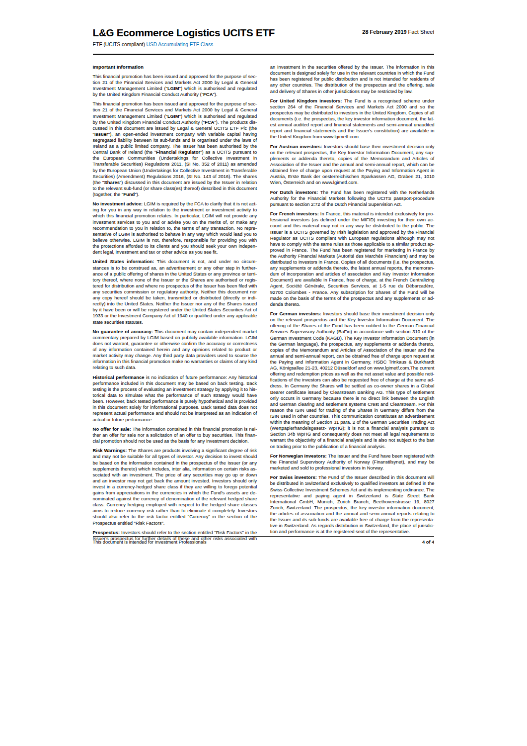L&G Ecommerce Logistics UCITS ETF
ETF (UCITS compliant) USD Accumulating ETF Class
28 February 2019 Fact Sheet
Important Information
This financial promotion has been issued and approved for the purpose of section 21 of the Financial Services and Markets Act 2000 by Legal & General Investment Management Limited ("LGIM") which is authorised and regulated by the United Kingdom Financial Conduct Authority ("FCA").
This financial promotion has been issued and approved for the purpose of section 21 of the Financial Services and Markets Act 2000 by Legal & General Investment Management Limited ("LGIM") which is authorised and regulated by the United Kingdom Financial Conduct Authority ("FCA"). The products discussed in this document are issued by Legal & General UCITS ETF Plc (the "Issuer"), an open-ended investment company with variable capital having segregated liability between its sub-funds and is organised under the laws of Ireland as a public limited company. The Issuer has been authorised by the Central Bank of Ireland (the "Financial Regulator") as a UCITS pursuant to the European Communities (Undertakings for Collective Investment in Transferable Securities) Regulations 2011, (SI No. 352 of 2011) as amended by the European Union (Undertakings for Collective Investment in Transferable Securities) (Amendment) Regulations 2016, (SI No. 143 of 2016). The shares (the "Shares") discussed in this document are issued by the Issuer in relation to the relevant sub-fund (or share class(es) thereof) described in this document (together, the "Fund").
No investment advice: LGIM is required by the FCA to clarify that it is not acting for you in any way in relation to the investment or investment activity to which this financial promotion relates. In particular, LGIM will not provide any investment services to you and or advise you on the merits of, or make any recommendation to you in relation to, the terms of any transaction. No representative of LGIM is authorised to behave in any way which would lead you to believe otherwise. LGIM is not, therefore, responsible for providing you with the protections afforded to its clients and you should seek your own independent legal, investment and tax or other advice as you see fit.
United States information: This document is not, and under no circumstances is to be construed as, an advertisement or any other step in furtherance of a public offering of shares in the United States or any province or territory thereof, where none of the Issuer or the Shares are authorised or registered for distribution and where no prospectus of the Issuer has been filed with any securities commission or regulatory authority. Neither this document nor any copy hereof should be taken, transmitted or distributed (directly or indirectly) into the United States. Neither the Issuer nor any of the Shares issued by it have been or will be registered under the United States Securities Act of 1933 or the Investment Company Act of 1940 or qualified under any applicable state securities statutes.
No guarantee of accuracy: This document may contain independent market commentary prepared by LGIM based on publicly available information. LGIM does not warrant, guarantee or otherwise confirm the accuracy or correctness of any information contained herein and any opinions related to product or market activity may change. Any third party data providers used to source the information in this financial promotion make no warranties or claims of any kind relating to such data.
Historical performance is no indication of future performance: Any historical performance included in this document may be based on back testing. Back testing is the process of evaluating an investment strategy by applying it to historical data to simulate what the performance of such strategy would have been. However, back tested performance is purely hypothetical and is provided in this document solely for informational purposes. Back tested data does not represent actual performance and should not be interpreted as an indication of actual or future performance.
No offer for sale: The information contained in this financial promotion is neither an offer for sale nor a solicitation of an offer to buy securities. This financial promotion should not be used as the basis for any investment decision.
Risk Warnings: The Shares are products involving a significant degree of risk and may not be suitable for all types of investor. Any decision to invest should be based on the information contained in the prospectus of the Issuer (or any supplements thereto) which includes, inter alia, information on certain risks associated with an investment. The price of any securities may go up or down and an investor may not get back the amount invested. Investors should only invest in a currency-hedged share class if they are willing to forego potential gains from appreciations in the currencies in which the Fund's assets are denominated against the currency of denomination of the relevant hedged share class. Currency hedging employed with respect to the hedged share classes aims to reduce currency risk rather than to eliminate it completely. Investors should also refer to the risk factor entitled "Currency" in the section of the Prospectus entitled "Risk Factors".
Prospectus: Investors should refer to the section entitled "Risk Factors" in the Issuer's prospectus for further details of these and other risks associated with an investment in the securities offered by the Issuer. The information in this document is designed solely for use in the relevant countries in which the Fund has been registered for public distribution and is not intended for residents of any other countries. The distribution of the prospectus and the offering, sale and delivery of Shares in other jurisdictions may be restricted by law.
For United Kingdom investors: The Fund is a recognised scheme under section 264 of the Financial Services and Markets Act 2000 and so the prospectus may be distributed to investors in the United Kingdom. Copies of all documents (i.e. the prospectus, the key investor information document, the latest annual audited report and financial statements and semi-annual unaudited report and financial statements and the Issuer's constitution) are available in the United Kingdom from www.lgimetf.com.
For Austrian investors: Investors should base their investment decision only on the relevant prospectus, the Key Investor Information Document, any supplements or addenda thereto, copies of the Memorandum and Articles of Association of the Issuer and the annual and semi-annual report, which can be obtained free of charge upon request at the Paying and Information Agent in Austria, Erste Bank der oesterreichischen Sparkassen AG, Graben 21, 1010 Wien, Österreich and on www.lgimetf.com.
For Dutch investors: The Fund has been registered with the Netherlands Authority for the Financial Markets following the UCITS passport-procedure pursuant to section 2:72 of the Dutch Financial Supervision Act.
For French investors: In France, this material is intended exclusively for professional investors (as defined under the MIFID) investing for their own account and this material may not in any way be distributed to the public. The Issuer is a UCITS governed by Irish legislation and approved by the Financial Regulator as UCITS compliant with European regulations although may not have to comply with the same rules as those applicable to a similar product approved in France. The Fund has been registered for marketing in France by the Authority Financial Markets (Autorité des Marchés Financiers) and may be distributed to investors in France. Copies of all documents (i.e. the prospectus, any supplements or addenda thereto, the latest annual reports, the memorandum of incorporation and articles of association and Key Investor Information Document) are available in France, free of charge, at the French Centralizing Agent, Société Générale, Securities Services, at 1-5 rue du Débarcadère, 92700 Colombes - France. Any subscription for Shares of the Fund will be made on the basis of the terms of the prospectus and any supplements or addenda thereto.
For German investors: Investors should base their investment decision only on the relevant prospectus and the Key Investor Information Document. The offering of the Shares of the Fund has been notified to the German Financial Services Supervisory Authority (BaFin) in accordance with section 310 of the German Investment Code (KAGB). The Key Investor Information Document (in the German language), the prospectus, any supplements or addenda thereto, copies of the Memorandum and Articles of Association of the Issuer and the annual and semi-annual report, can be obtained free of charge upon request at the Paying and Information Agent in Germany, HSBC Trinkaus & Burkhardt AG, Königsallee 21-23, 40212 Düsseldorf and on www.lgimetf.com.The current offering and redemption prices as well as the net asset value and possible notifications of the investors can also be requested free of charge at the same address. In Germany the Shares will be settled as co-owner shares in a Global Bearer certificate issued by Clearstream Banking AG. This type of settlement only occurs in Germany because there is no direct link between the English and German clearing and settlement systems Crest and Clearstream. For this reason the ISIN used for trading of the Shares in Germany differs from the ISIN used in other countries. This communication constitutes an advertisement within the meaning of Section 31 para. 2 of the German Securities Trading Act (Wertpapierhandelsgesetz- WpHG); it is not a financial analysis pursuant to Section 34b WpHG and consequently does not meet all legal requirements to warrant the objectivity of a financial analysis and is also not subject to the ban on trading prior to the publication of a financial analysis.
For Norwegian Investors: The Issuer and the Fund have been registered with the Financial Supervisory Authority of Norway (Finanstilsynet), and may be marketed and sold to professional investors in Norway.
For Swiss investors: The Fund of the Issuer described in this document will be distributed in Switzerland exclusively to qualified investors as defined in the Swiss Collective Investment Schemes Act and its implementing ordinance. The representative and paying agent in Switzerland is State Street Bank International GmbH, Munich, Zurich Branch, Beethovenstrasse 19, 8027 Zurich, Switzerland. The prospectus, the key investor information document, the articles of association and the annual and semi-annual reports relating to the Issuer and its sub-funds are available free of charge from the representative in Switzerland. As regards distribution in Switzerland, the place of jurisdiction and performance is at the registered seat of the representative.
This document is intended for Investment Professionals
4 of 4